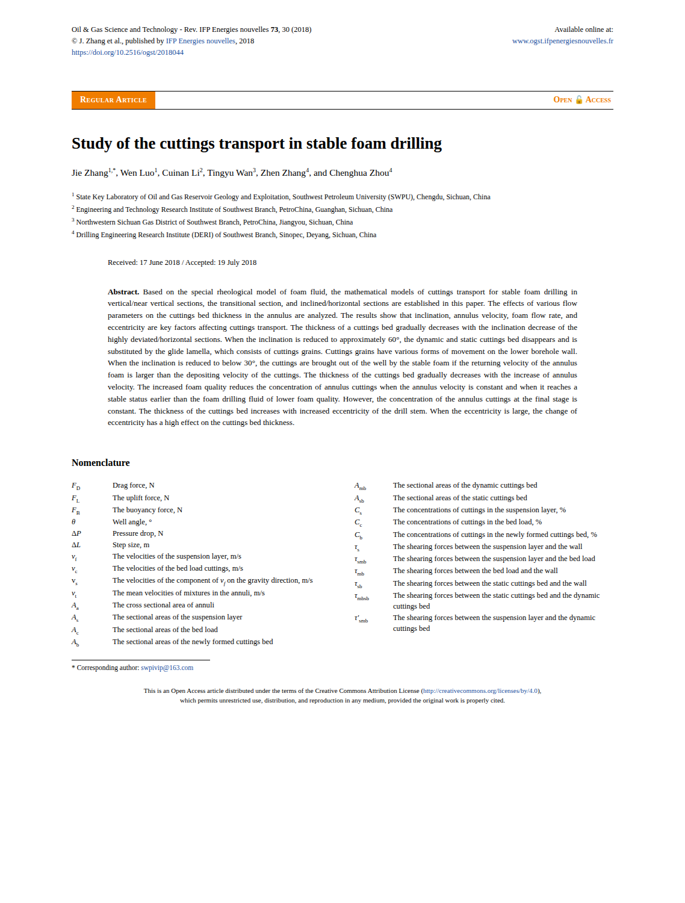Oil & Gas Science and Technology - Rev. IFP Energies nouvelles 73, 30 (2018)
© J. Zhang et al., published by IFP Energies nouvelles, 2018
https://doi.org/10.2516/ogst/2018044
Available online at:
www.ogst.ifpenergiesnouvelles.fr
Regular Article
Open 🔓 Access
Study of the cuttings transport in stable foam drilling
Jie Zhang1,*, Wen Luo1, Cuinan Li2, Tingyu Wan3, Zhen Zhang4, and Chenghua Zhou4
1 State Key Laboratory of Oil and Gas Reservoir Geology and Exploitation, Southwest Petroleum University (SWPU), Chengdu, Sichuan, China
2 Engineering and Technology Research Institute of Southwest Branch, PetroChina, Guanghan, Sichuan, China
3 Northwestern Sichuan Gas District of Southwest Branch, PetroChina, Jiangyou, Sichuan, China
4 Drilling Engineering Research Institute (DERI) of Southwest Branch, Sinopec, Deyang, Sichuan, China
Received: 17 June 2018 / Accepted: 19 July 2018
Abstract. Based on the special rheological model of foam fluid, the mathematical models of cuttings transport for stable foam drilling in vertical/near vertical sections, the transitional section, and inclined/horizontal sections are established in this paper. The effects of various flow parameters on the cuttings bed thickness in the annulus are analyzed. The results show that inclination, annulus velocity, foam flow rate, and eccentricity are key factors affecting cuttings transport. The thickness of a cuttings bed gradually decreases with the inclination decrease of the highly deviated/horizontal sections. When the inclination is reduced to approximately 60°, the dynamic and static cuttings bed disappears and is substituted by the glide lamella, which consists of cuttings grains. Cuttings grains have various forms of movement on the lower borehole wall. When the inclination is reduced to below 30°, the cuttings are brought out of the well by the stable foam if the returning velocity of the annulus foam is larger than the depositing velocity of the cuttings. The thickness of the cuttings bed gradually decreases with the increase of annulus velocity. The increased foam quality reduces the concentration of annulus cuttings when the annulus velocity is constant and when it reaches a stable status earlier than the foam drilling fluid of lower foam quality. However, the concentration of the annulus cuttings at the final stage is constant. The thickness of the cuttings bed increases with increased eccentricity of the drill stem. When the eccentricity is large, the change of eccentricity has a high effect on the cuttings bed thickness.
Nomenclature
| F D | Drag force, N |
| F L | The uplift force, N |
| F B | The buoyancy force, N |
| θ | Well angle, ° |
| Δ P | Pressure drop, N |
| Δ L | Step size, m |
| v f | The velocities of the suspension layer, m/s |
| v c | The velocities of the bed load cuttings, m/s |
| v s | The velocities of the component of v f on the gravity direction, m/s |
| v t | The mean velocities of mixtures in the annuli, m/s |
| A a | The cross sectional area of annuli |
| A s | The sectional areas of the suspension layer |
| A c | The sectional areas of the bed load |
| A b | The sectional areas of the newly formed cuttings bed |
| A mb | The sectional areas of the dynamic cuttings bed |
| A sb | The sectional areas of the static cuttings bed |
| C s | The concentrations of cuttings in the suspension layer, % |
| C c | The concentrations of cuttings in the bed load, % |
| C b | The concentrations of cuttings in the newly formed cuttings bed, % |
| τ s | The shearing forces between the suspension layer and the wall |
| τ smb | The shearing forces between the suspension layer and the bed load |
| τ mb | The shearing forces between the bed load and the wall |
| τ sb | The shearing forces between the static cuttings bed and the wall |
| τ mbsb | The shearing forces between the static cuttings bed and the dynamic cuttings bed |
| τ′ smb | The shearing forces between the suspension layer and the dynamic cuttings bed |
* Corresponding author: swpivip@163.com
This is an Open Access article distributed under the terms of the Creative Commons Attribution License (http://creativecommons.org/licenses/by/4.0),
which permits unrestricted use, distribution, and reproduction in any medium, provided the original work is properly cited.